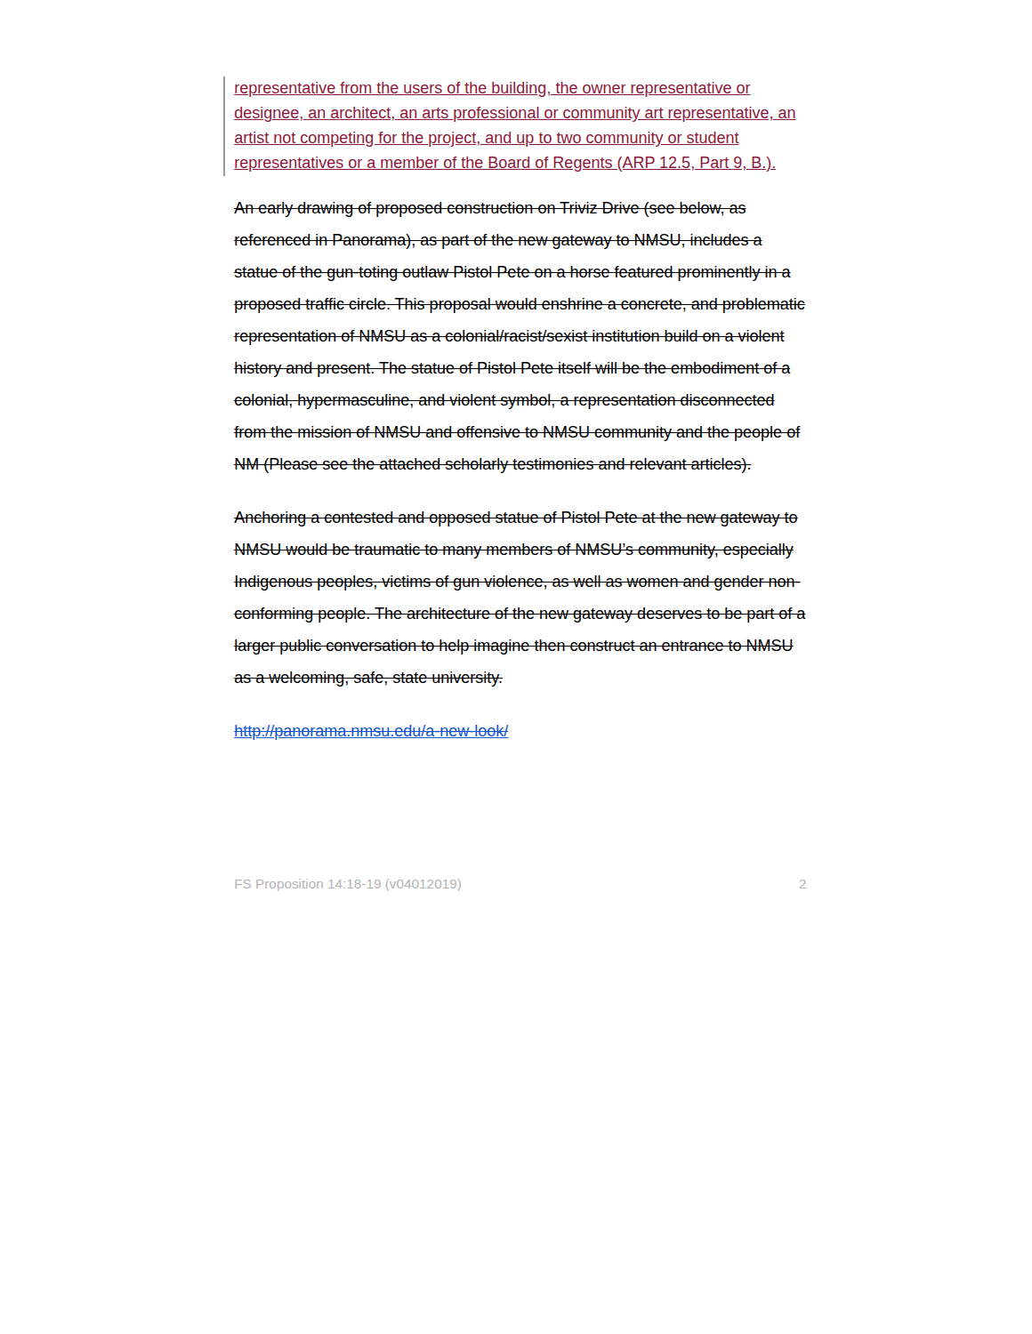representative from the users of the building, the owner representative or designee, an architect, an arts professional or community art representative, an artist not competing for the project, and up to two community or student representatives or a member of the Board of Regents (ARP 12.5, Part 9, B.).
An early drawing of proposed construction on Triviz Drive (see below, as referenced in Panorama), as part of the new gateway to NMSU, includes a statue of the gun-toting outlaw Pistol Pete on a horse featured prominently in a proposed traffic circle. This proposal would enshrine a concrete, and problematic representation of NMSU as a colonial/racist/sexist institution build on a violent history and present. The statue of Pistol Pete itself will be the embodiment of a colonial, hypermasculine, and violent symbol, a representation disconnected from the mission of NMSU and offensive to NMSU community and the people of NM (Please see the attached scholarly testimonies and relevant articles).
Anchoring a contested and opposed statue of Pistol Pete at the new gateway to NMSU would be traumatic to many members of NMSU’s community, especially Indigenous peoples, victims of gun violence, as well as women and gender non-conforming people. The architecture of the new gateway deserves to be part of a larger public conversation to help imagine then construct an entrance to NMSU as a welcoming, safe, state university.
http://panorama.nmsu.edu/a-new-look/
FS Proposition 14:18-19 (v04012019) 2